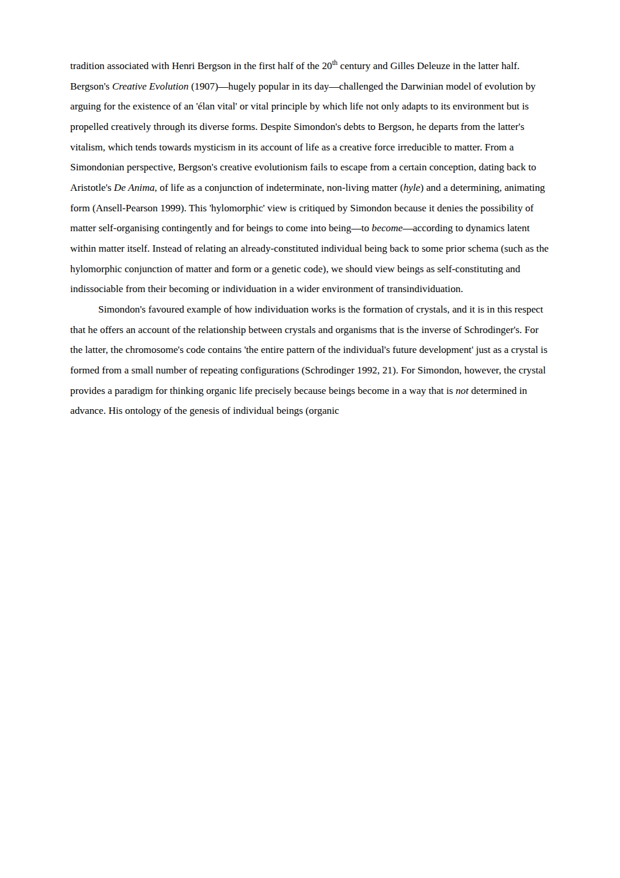tradition associated with Henri Bergson in the first half of the 20th century and Gilles Deleuze in the latter half. Bergson's Creative Evolution (1907)—hugely popular in its day—challenged the Darwinian model of evolution by arguing for the existence of an 'élan vital' or vital principle by which life not only adapts to its environment but is propelled creatively through its diverse forms. Despite Simondon's debts to Bergson, he departs from the latter's vitalism, which tends towards mysticism in its account of life as a creative force irreducible to matter. From a Simondonian perspective, Bergson's creative evolutionism fails to escape from a certain conception, dating back to Aristotle's De Anima, of life as a conjunction of indeterminate, non-living matter (hyle) and a determining, animating form (Ansell-Pearson 1999). This 'hylomorphic' view is critiqued by Simondon because it denies the possibility of matter self-organising contingently and for beings to come into being—to become—according to dynamics latent within matter itself. Instead of relating an already-constituted individual being back to some prior schema (such as the hylomorphic conjunction of matter and form or a genetic code), we should view beings as self-constituting and indissociable from their becoming or individuation in a wider environment of transindividuation.
Simondon's favoured example of how individuation works is the formation of crystals, and it is in this respect that he offers an account of the relationship between crystals and organisms that is the inverse of Schrodinger's. For the latter, the chromosome's code contains 'the entire pattern of the individual's future development' just as a crystal is formed from a small number of repeating configurations (Schrodinger 1992, 21). For Simondon, however, the crystal provides a paradigm for thinking organic life precisely because beings become in a way that is not determined in advance. His ontology of the genesis of individual beings (organic